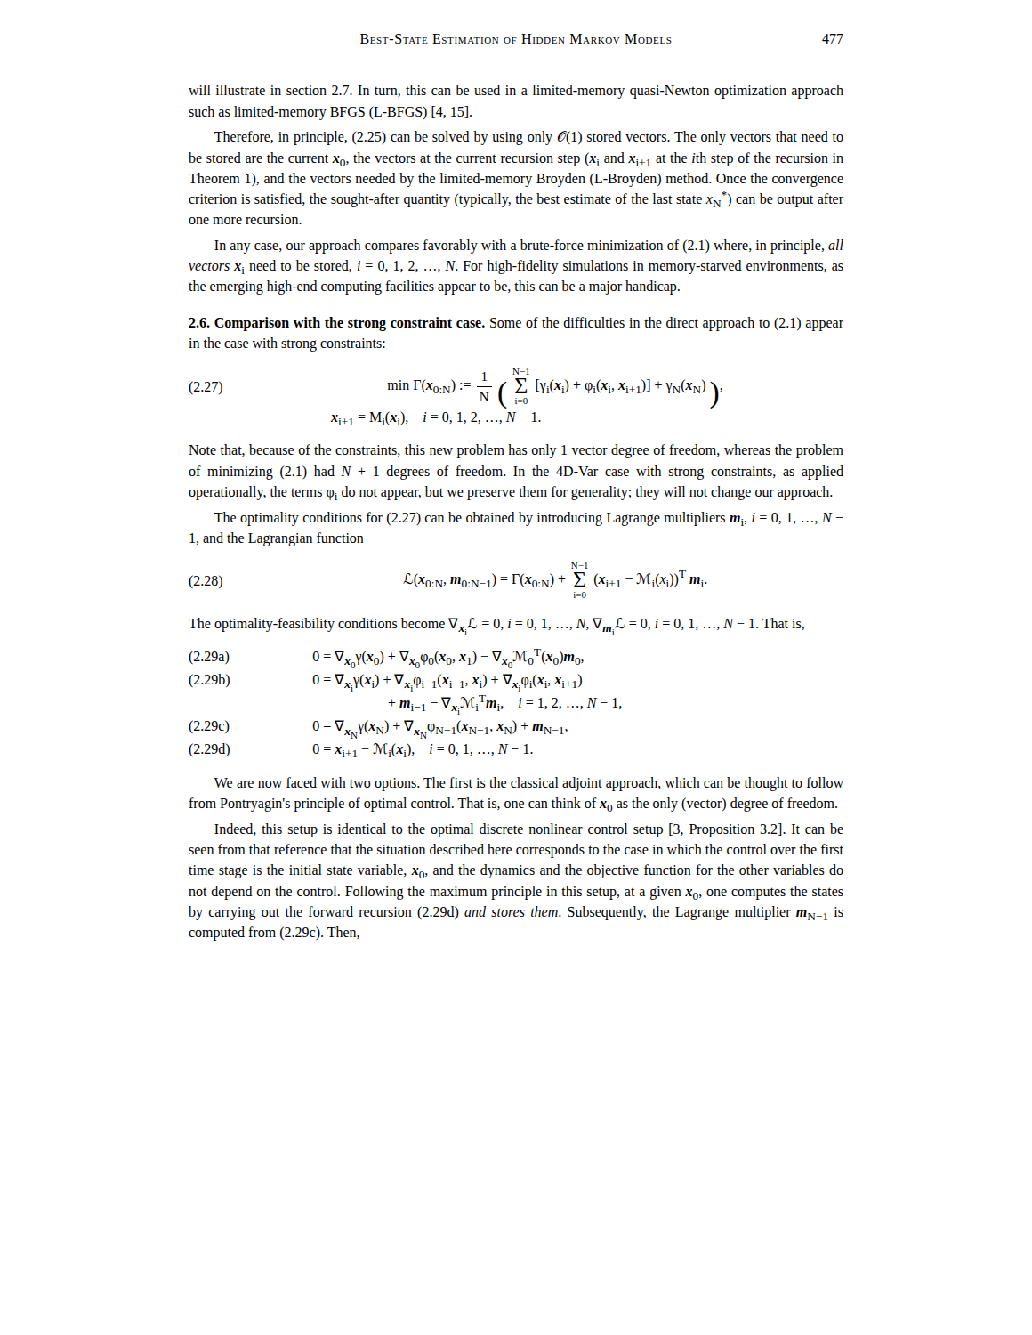Best-State Estimation of Hidden Markov Models 477
will illustrate in section 2.7. In turn, this can be used in a limited-memory quasi-Newton optimization approach such as limited-memory BFGS (L-BFGS) [4, 15].
Therefore, in principle, (2.25) can be solved by using only 𝒪(1) stored vectors. The only vectors that need to be stored are the current x0, the vectors at the current recursion step (xi and xi+1 at the ith step of the recursion in Theorem 1), and the vectors needed by the limited-memory Broyden (L-Broyden) method. Once the convergence criterion is satisfied, the sought-after quantity (typically, the best estimate of the last state xN*) can be output after one more recursion.
In any case, our approach compares favorably with a brute-force minimization of (2.1) where, in principle, all vectors xi need to be stored, i = 0, 1, 2, …, N. For high-fidelity simulations in memory-starved environments, as the emerging high-end computing facilities appear to be, this can be a major handicap.
2.6. Comparison with the strong constraint case.
Some of the difficulties in the direct approach to (2.1) appear in the case with strong constraints:
(2.27)
min Γ(x0:N) := 1 N ( N−1 Σi=0 [γi(xi) + φi(xi, xi+1)] + γN(xN) ),
xi+1 = Mi(xi), i = 0, 1, 2, …, N − 1.
Note that, because of the constraints, this new problem has only 1 vector degree of freedom, whereas the problem of minimizing (2.1) had N + 1 degrees of freedom. In the 4D-Var case with strong constraints, as applied operationally, the terms φi do not appear, but we preserve them for generality; they will not change our approach.
The optimality conditions for (2.27) can be obtained by introducing Lagrange multipliers mi, i = 0, 1, …, N − 1, and the Lagrangian function
(2.28)
ℒ(x0:N, m0:N−1) = Γ(x0:N) + N−1 Σi=0 (xi+1 − ℳi(xi))T mi.
The optimality-feasibility conditions become ∇xiℒ = 0, i = 0, 1, …, N, ∇miℒ = 0, i = 0, 1, …, N − 1. That is,
(2.29a) 0 = ∇x0γ(x0) + ∇x0φ0(x0, x1) − ∇x0ℳ0T(x0)m0,
(2.29b) 0 = ∇xiγ(xi) + ∇xiφi−1(xi−1, xi) + ∇xiφi(xi, xi+1)
+ mi−1 − ∇xiℳiTmi, i = 1, 2, …, N − 1,
(2.29c) 0 = ∇xNγ(xN) + ∇xNφN−1(xN−1, xN) + mN−1,
(2.29d) 0 = xi+1 − ℳi(xi), i = 0, 1, …, N − 1.
We are now faced with two options. The first is the classical adjoint approach, which can be thought to follow from Pontryagin's principle of optimal control. That is, one can think of x0 as the only (vector) degree of freedom.
Indeed, this setup is identical to the optimal discrete nonlinear control setup [3, Proposition 3.2]. It can be seen from that reference that the situation described here corresponds to the case in which the control over the first time stage is the initial state variable, x0, and the dynamics and the objective function for the other variables do not depend on the control. Following the maximum principle in this setup, at a given x0, one computes the states by carrying out the forward recursion (2.29d) and stores them. Subsequently, the Lagrange multiplier mN−1 is computed from (2.29c). Then,